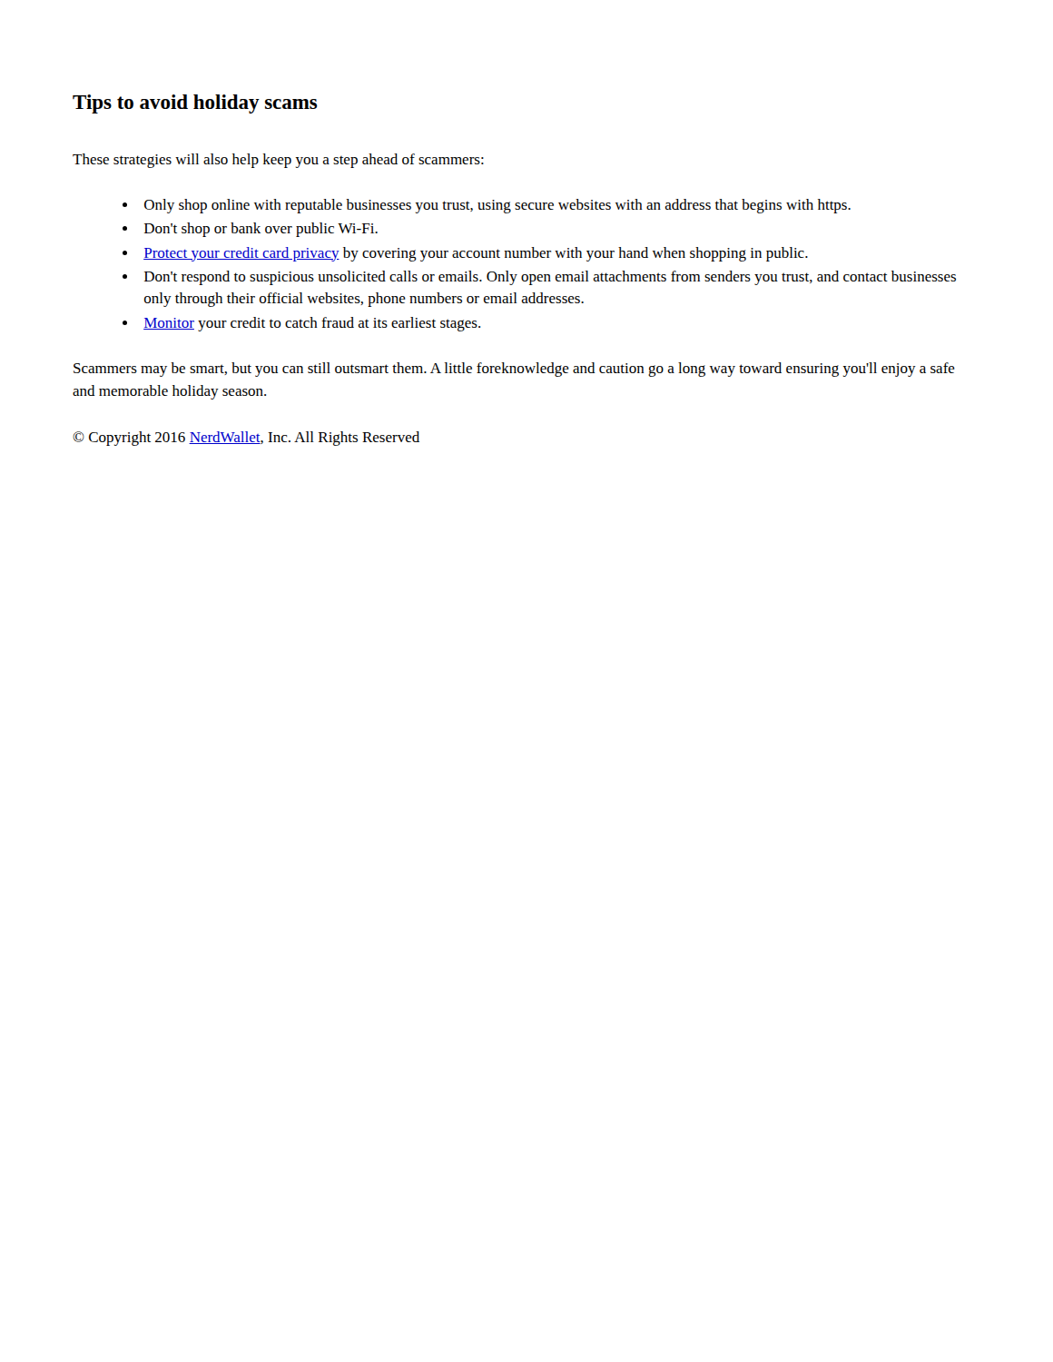Tips to avoid holiday scams
These strategies will also help keep you a step ahead of scammers:
Only shop online with reputable businesses you trust, using secure websites with an address that begins with https.
Don't shop or bank over public Wi-Fi.
Protect your credit card privacy by covering your account number with your hand when shopping in public.
Don't respond to suspicious unsolicited calls or emails. Only open email attachments from senders you trust, and contact businesses only through their official websites, phone numbers or email addresses.
Monitor your credit to catch fraud at its earliest stages.
Scammers may be smart, but you can still outsmart them. A little foreknowledge and caution go a long way toward ensuring you'll enjoy a safe and memorable holiday season.
© Copyright 2016 NerdWallet, Inc. All Rights Reserved